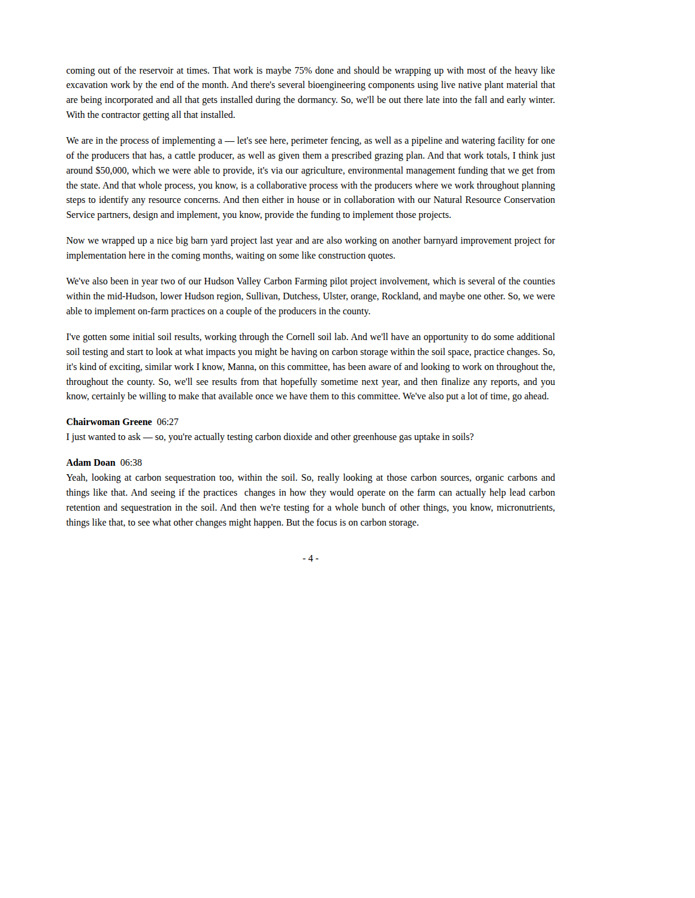coming out of the reservoir at times. That work is maybe 75% done and should be wrapping up with most of the heavy like excavation work by the end of the month. And there's several bioengineering components using live native plant material that are being incorporated and all that gets installed during the dormancy. So, we'll be out there late into the fall and early winter. With the contractor getting all that installed.
We are in the process of implementing a — let's see here, perimeter fencing, as well as a pipeline and watering facility for one of the producers that has, a cattle producer, as well as given them a prescribed grazing plan. And that work totals, I think just around $50,000, which we were able to provide, it's via our agriculture, environmental management funding that we get from the state. And that whole process, you know, is a collaborative process with the producers where we work throughout planning steps to identify any resource concerns. And then either in house or in collaboration with our Natural Resource Conservation Service partners, design and implement, you know, provide the funding to implement those projects.
Now we wrapped up a nice big barn yard project last year and are also working on another barnyard improvement project for implementation here in the coming months, waiting on some like construction quotes.
We've also been in year two of our Hudson Valley Carbon Farming pilot project involvement, which is several of the counties within the mid-Hudson, lower Hudson region, Sullivan, Dutchess, Ulster, orange, Rockland, and maybe one other. So, we were able to implement on-farm practices on a couple of the producers in the county.
I've gotten some initial soil results, working through the Cornell soil lab. And we'll have an opportunity to do some additional soil testing and start to look at what impacts you might be having on carbon storage within the soil space, practice changes. So, it's kind of exciting, similar work I know, Manna, on this committee, has been aware of and looking to work on throughout the, throughout the county. So, we'll see results from that hopefully sometime next year, and then finalize any reports, and you know, certainly be willing to make that available once we have them to this committee. We've also put a lot of time, go ahead.
Chairwoman Greene 06:27
I just wanted to ask — so, you're actually testing carbon dioxide and other greenhouse gas uptake in soils?
Adam Doan 06:38
Yeah, looking at carbon sequestration too, within the soil. So, really looking at those carbon sources, organic carbons and things like that. And seeing if the practices changes in how they would operate on the farm can actually help lead carbon retention and sequestration in the soil. And then we're testing for a whole bunch of other things, you know, micronutrients, things like that, to see what other changes might happen. But the focus is on carbon storage.
- 4 -